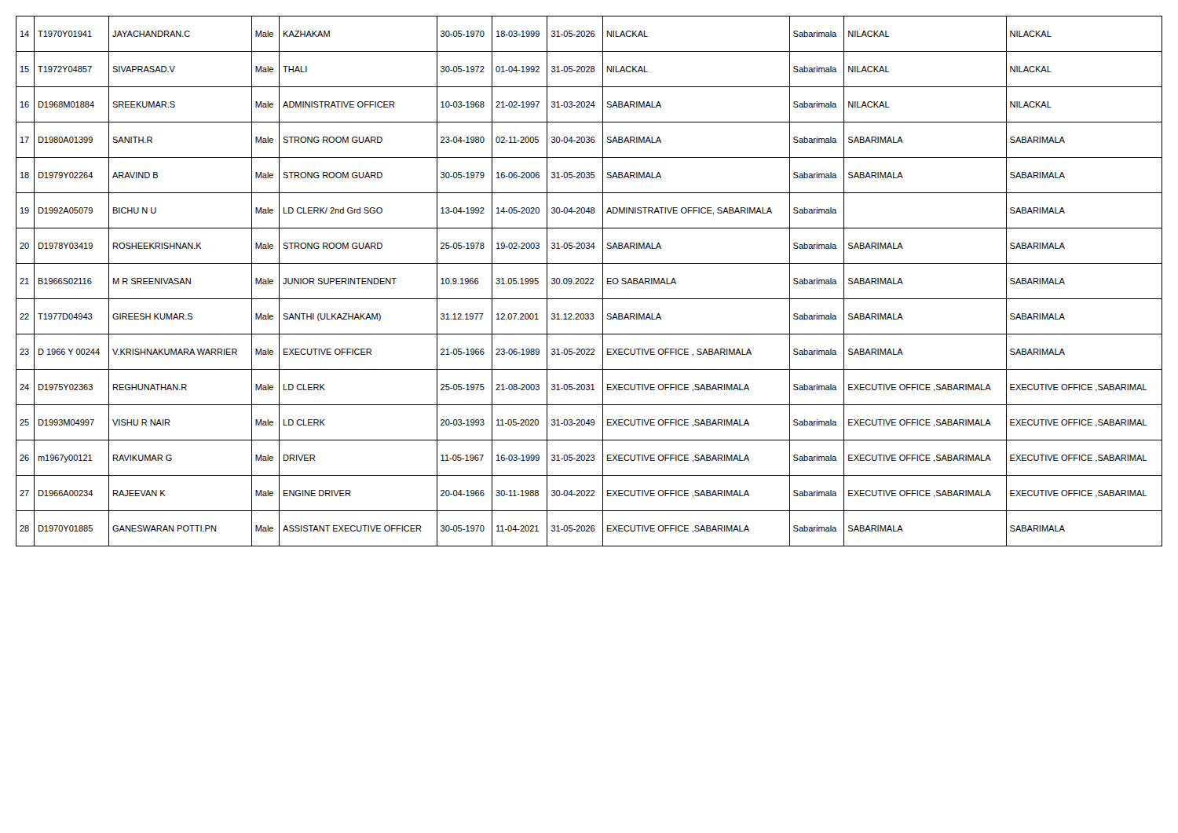| 14 | T1970Y01941 | JAYACHANDRAN.C | Male | KAZHAKAM | 30-05-1970 | 18-03-1999 | 31-05-2026 | NILACKAL | Sabarimala | NILACKAL | NILACKAL |
| 15 | T1972Y04857 | SIVAPRASAD.V | Male | THALI | 30-05-1972 | 01-04-1992 | 31-05-2028 | NILACKAL | Sabarimala | NILACKAL | NILACKAL |
| 16 | D1968M01884 | SREEKUMAR.S | Male | ADMINISTRATIVE OFFICER | 10-03-1968 | 21-02-1997 | 31-03-2024 | SABARIMALA | Sabarimala | NILACKAL | NILACKAL |
| 17 | D1980A01399 | SANITH.R | Male | STRONG ROOM GUARD | 23-04-1980 | 02-11-2005 | 30-04-2036 | SABARIMALA | Sabarimala | SABARIMALA | SABARIMALA |
| 18 | D1979Y02264 | ARAVIND B | Male | STRONG ROOM GUARD | 30-05-1979 | 16-06-2006 | 31-05-2035 | SABARIMALA | Sabarimala | SABARIMALA | SABARIMALA |
| 19 | D1992A05079 | BICHU N U | Male | LD CLERK/ 2nd Grd SGO | 13-04-1992 | 14-05-2020 | 30-04-2048 | ADMINISTRATIVE OFFICE, SABARIMALA | Sabarimala | | SABARIMALA |
| 20 | D1978Y03419 | ROSHEEKRISHNAN.K | Male | STRONG ROOM GUARD | 25-05-1978 | 19-02-2003 | 31-05-2034 | SABARIMALA | Sabarimala | SABARIMALA | SABARIMALA |
| 21 | B1966S02116 | M R SREENIVASAN | Male | JUNIOR SUPERINTENDENT | 10.9.1966 | 31.05.1995 | 30.09.2022 | EO SABARIMALA | Sabarimala | SABARIMALA | SABARIMALA |
| 22 | T1977D04943 | GIREESH KUMAR.S | Male | SANTHI (ULKAZHAKAM) | 31.12.1977 | 12.07.2001 | 31.12.2033 | SABARIMALA | Sabarimala | SABARIMALA | SABARIMALA |
| 23 | D 1966 Y 00244 | V.KRISHNAKUMARA WARRIER | Male | EXECUTIVE OFFICER | 21-05-1966 | 23-06-1989 | 31-05-2022 | EXECUTIVE OFFICE , SABARIMALA | Sabarimala | SABARIMALA | SABARIMALA |
| 24 | D1975Y02363 | REGHUNATHAN.R | Male | LD CLERK | 25-05-1975 | 21-08-2003 | 31-05-2031 | EXECUTIVE OFFICE ,SABARIMALA | Sabarimala | EXECUTIVE OFFICE ,SABARIMALA | EXECUTIVE OFFICE ,SABARIMAL |
| 25 | D1993M04997 | VISHU R NAIR | Male | LD CLERK | 20-03-1993 | 11-05-2020 | 31-03-2049 | EXECUTIVE OFFICE ,SABARIMALA | Sabarimala | EXECUTIVE OFFICE ,SABARIMALA | EXECUTIVE OFFICE ,SABARIMAL |
| 26 | m1967y00121 | RAVIKUMAR G | Male | DRIVER | 11-05-1967 | 16-03-1999 | 31-05-2023 | EXECUTIVE OFFICE ,SABARIMALA | Sabarimala | EXECUTIVE OFFICE ,SABARIMALA | EXECUTIVE OFFICE ,SABARIMAL |
| 27 | D1966A00234 | RAJEEVAN K | Male | ENGINE DRIVER | 20-04-1966 | 30-11-1988 | 30-04-2022 | EXECUTIVE OFFICE ,SABARIMALA | Sabarimala | EXECUTIVE OFFICE ,SABARIMALA | EXECUTIVE OFFICE ,SABARIMAL |
| 28 | D1970Y01885 | GANESWARAN POTTI.PN | Male | ASSISTANT EXECUTIVE OFFICER | 30-05-1970 | 11-04-2021 | 31-05-2026 | EXECUTIVE OFFICE ,SABARIMALA | Sabarimala | SABARIMALA | SABARIMALA |